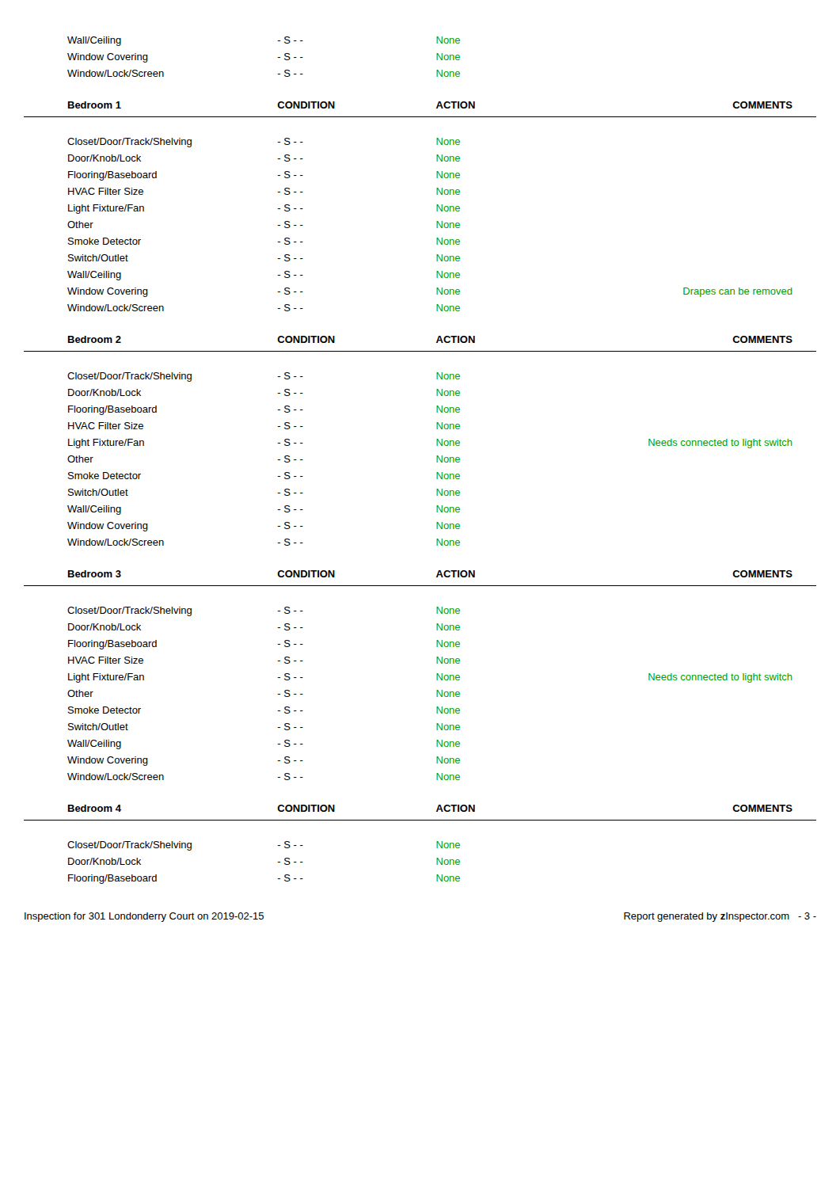| Wall/Ceiling | - S - - | None | |
| Window Covering | - S - - | None | |
| Window/Lock/Screen | - S - - | None | |
| Bedroom 1 | CONDITION | ACTION | COMMENTS |
| Closet/Door/Track/Shelving | - S - - | None | |
| Door/Knob/Lock | - S - - | None | |
| Flooring/Baseboard | - S - - | None | |
| HVAC Filter Size | - S - - | None | |
| Light Fixture/Fan | - S - - | None | |
| Other | - S - - | None | |
| Smoke Detector | - S - - | None | |
| Switch/Outlet | - S - - | None | |
| Wall/Ceiling | - S - - | None | |
| Window Covering | - S - - | None | Drapes can be removed |
| Window/Lock/Screen | - S - - | None | |
| Bedroom 2 | CONDITION | ACTION | COMMENTS |
| Closet/Door/Track/Shelving | - S - - | None | |
| Door/Knob/Lock | - S - - | None | |
| Flooring/Baseboard | - S - - | None | |
| HVAC Filter Size | - S - - | None | |
| Light Fixture/Fan | - S - - | None | Needs connected to light switch |
| Other | - S - - | None | |
| Smoke Detector | - S - - | None | |
| Switch/Outlet | - S - - | None | |
| Wall/Ceiling | - S - - | None | |
| Window Covering | - S - - | None | |
| Window/Lock/Screen | - S - - | None | |
| Bedroom 3 | CONDITION | ACTION | COMMENTS |
| Closet/Door/Track/Shelving | - S - - | None | |
| Door/Knob/Lock | - S - - | None | |
| Flooring/Baseboard | - S - - | None | |
| HVAC Filter Size | - S - - | None | |
| Light Fixture/Fan | - S - - | None | Needs connected to light switch |
| Other | - S - - | None | |
| Smoke Detector | - S - - | None | |
| Switch/Outlet | - S - - | None | |
| Wall/Ceiling | - S - - | None | |
| Window Covering | - S - - | None | |
| Window/Lock/Screen | - S - - | None | |
| Bedroom 4 | CONDITION | ACTION | COMMENTS |
| Closet/Door/Track/Shelving | - S - - | None | |
| Door/Knob/Lock | - S - - | None | |
| Flooring/Baseboard | - S - - | None | |
Inspection for 301 Londonderry Court on 2019-02-15
Report generated by z Inspector.com - 3 -